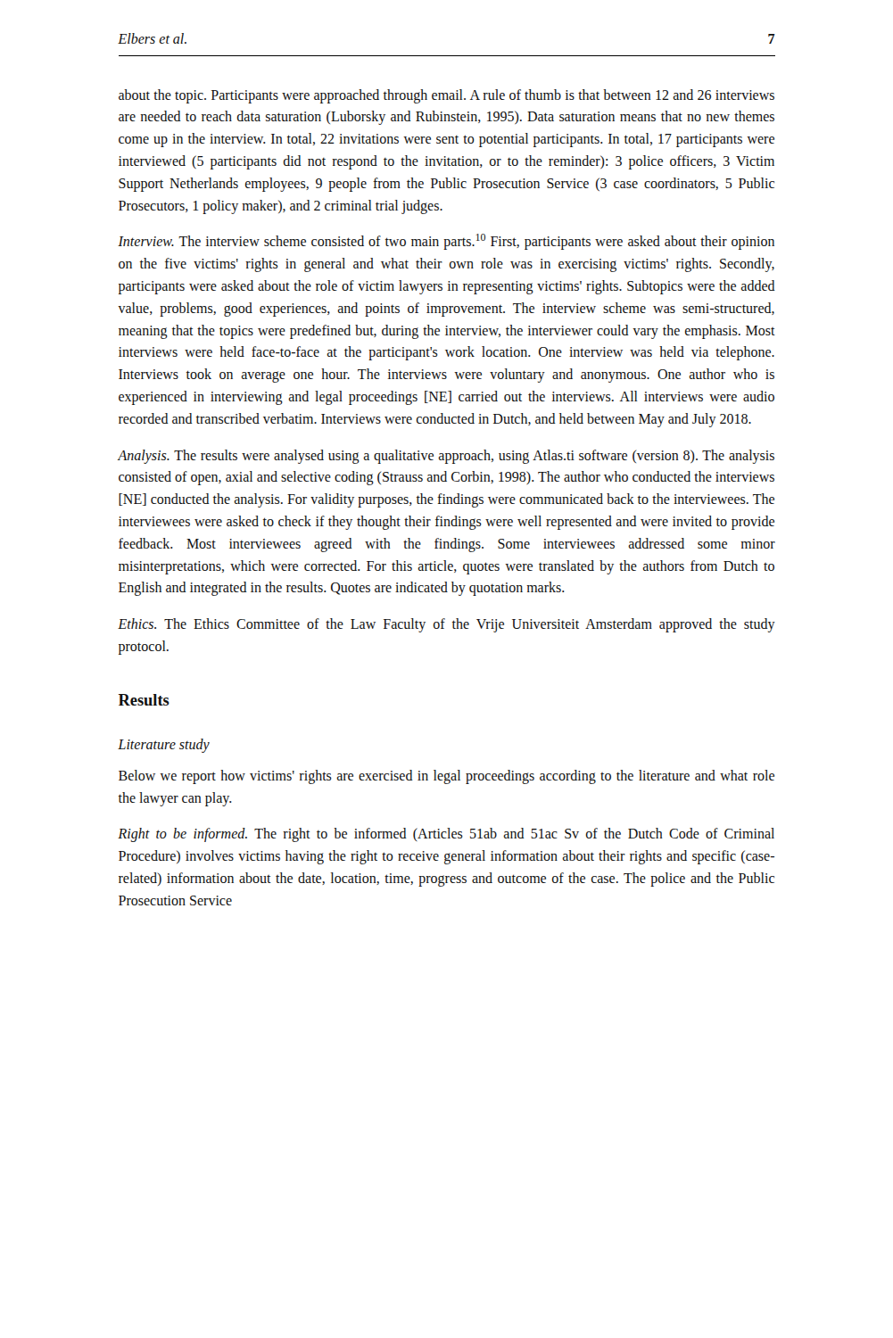Elbers et al. 7
about the topic. Participants were approached through email. A rule of thumb is that between 12 and 26 interviews are needed to reach data saturation (Luborsky and Rubinstein, 1995). Data saturation means that no new themes come up in the interview. In total, 22 invitations were sent to potential participants. In total, 17 participants were interviewed (5 participants did not respond to the invitation, or to the reminder): 3 police officers, 3 Victim Support Netherlands employees, 9 people from the Public Prosecution Service (3 case coordinators, 5 Public Prosecutors, 1 policy maker), and 2 criminal trial judges.
Interview. The interview scheme consisted of two main parts.10 First, participants were asked about their opinion on the five victims' rights in general and what their own role was in exercising victims' rights. Secondly, participants were asked about the role of victim lawyers in representing victims' rights. Subtopics were the added value, problems, good experiences, and points of improvement. The interview scheme was semi-structured, meaning that the topics were predefined but, during the interview, the interviewer could vary the emphasis. Most interviews were held face-to-face at the participant's work location. One interview was held via telephone. Interviews took on average one hour. The interviews were voluntary and anonymous. One author who is experienced in interviewing and legal proceedings [NE] carried out the interviews. All interviews were audio recorded and transcribed verbatim. Interviews were conducted in Dutch, and held between May and July 2018.
Analysis. The results were analysed using a qualitative approach, using Atlas.ti software (version 8). The analysis consisted of open, axial and selective coding (Strauss and Corbin, 1998). The author who conducted the interviews [NE] conducted the analysis. For validity purposes, the findings were communicated back to the interviewees. The interviewees were asked to check if they thought their findings were well represented and were invited to provide feedback. Most interviewees agreed with the findings. Some interviewees addressed some minor misinterpretations, which were corrected. For this article, quotes were translated by the authors from Dutch to English and integrated in the results. Quotes are indicated by quotation marks.
Ethics. The Ethics Committee of the Law Faculty of the Vrije Universiteit Amsterdam approved the study protocol.
Results
Literature study
Below we report how victims' rights are exercised in legal proceedings according to the literature and what role the lawyer can play.
Right to be informed. The right to be informed (Articles 51ab and 51ac Sv of the Dutch Code of Criminal Procedure) involves victims having the right to receive general information about their rights and specific (case-related) information about the date, location, time, progress and outcome of the case. The police and the Public Prosecution Service